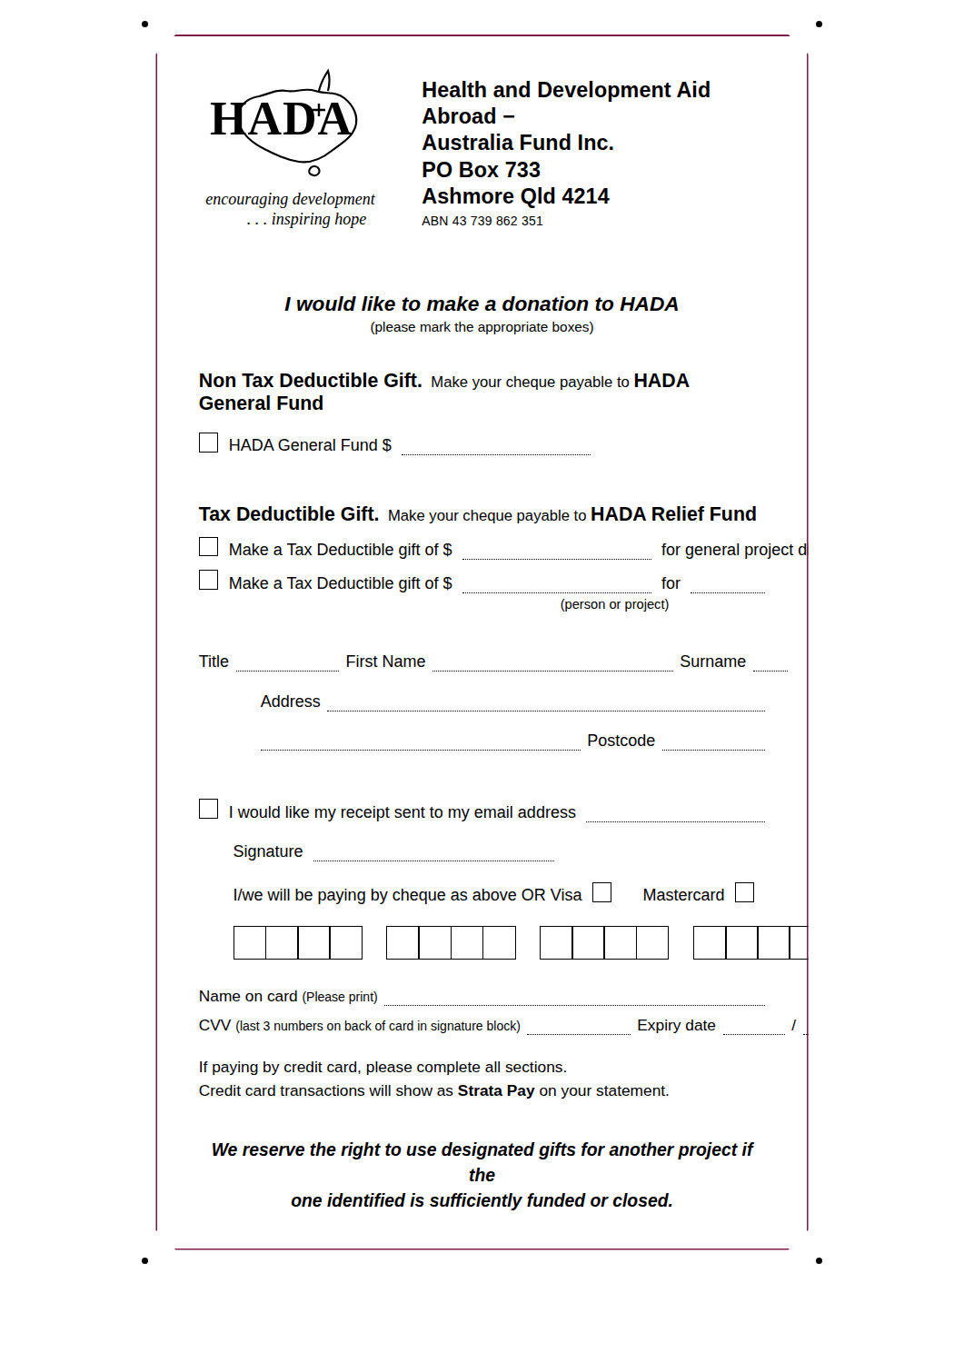HADA
encouraging development . . . inspiring hope
Health and Development Aid Abroad −
Australia Fund Inc.
PO Box 733
Ashmore Qld 4214
ABN 43 739 862 351
I would like to make a donation to HADA
(please mark the appropriate boxes)
Non Tax Deductible Gift. Make your cheque payable to HADA General Fund
HADA General Fund $
Tax Deductible Gift. Make your cheque payable to HADA Relief Fund
Make a Tax Deductible gift of $ for general project distribution
Make a Tax Deductible gift of $ for
(person or project)
Title First Name Surname
Address
Postcode
I would like my receipt sent to my email address
Signature
I/we will be paying by cheque as above OR Visa
Mastercard
Name on card (Please print)
CVV (last 3 numbers on back of card in signature block) Expiry date /
If paying by credit card, please complete all sections.
Credit card transactions will show as Strata Pay on your statement.
We reserve the right to use designated gifts for another project if the
one identified is sufficiently funded or closed.